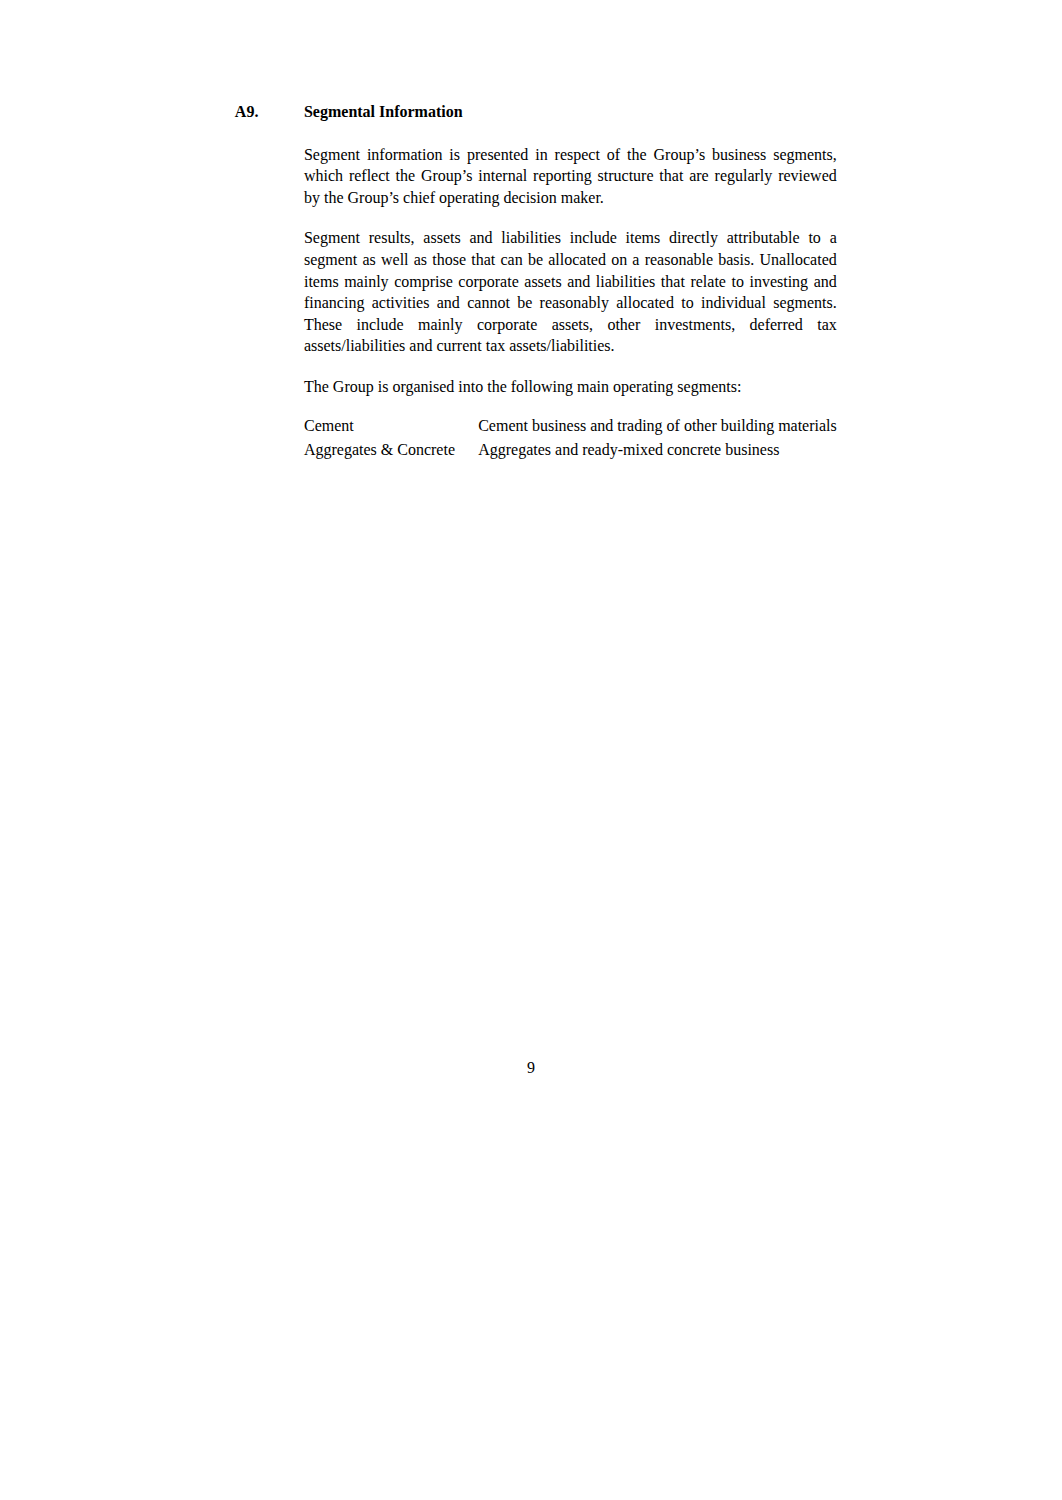A9.
Segmental Information
Segment information is presented in respect of the Group’s business segments, which reflect the Group’s internal reporting structure that are regularly reviewed by the Group’s chief operating decision maker.
Segment results, assets and liabilities include items directly attributable to a segment as well as those that can be allocated on a reasonable basis. Unallocated items mainly comprise corporate assets and liabilities that relate to investing and financing activities and cannot be reasonably allocated to individual segments. These include mainly corporate assets, other investments, deferred tax assets/liabilities and current tax assets/liabilities.
The Group is organised into the following main operating segments:
| Cement | Cement business and trading of other building materials |
| Aggregates & Concrete | Aggregates and ready-mixed concrete business |
9